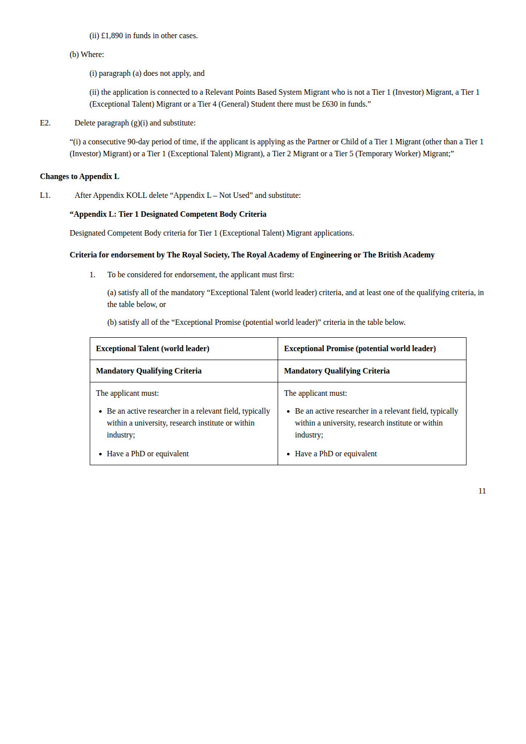(ii) £1,890 in funds in other cases.
(b) Where:
(i) paragraph (a) does not apply, and
(ii) the application is connected to a Relevant Points Based System Migrant who is not a Tier 1 (Investor) Migrant, a Tier 1 (Exceptional Talent) Migrant or a Tier 4 (General) Student there must be £630 in funds.”
E2.
Delete paragraph (g)(i) and substitute:
“(i) a consecutive 90-day period of time, if the applicant is applying as the Partner or Child of a Tier 1 Migrant (other than a Tier 1 (Investor) Migrant) or a Tier 1 (Exceptional Talent) Migrant), a Tier 2 Migrant or a Tier 5 (Temporary Worker) Migrant;”
Changes to Appendix L
L1.
After Appendix KOLL delete “Appendix L – Not Used” and substitute:
“Appendix L: Tier 1 Designated Competent Body Criteria
Designated Competent Body criteria for Tier 1 (Exceptional Talent) Migrant applications.
Criteria for endorsement by The Royal Society, The Royal Academy of Engineering or The British Academy
1.
To be considered for endorsement, the applicant must first:
(a) satisfy all of the mandatory “Exceptional Talent (world leader) criteria, and at least one of the qualifying criteria, in the table below, or
(b) satisfy all of the “Exceptional Promise (potential world leader)” criteria in the table below.
| Exceptional Talent (world leader) | Exceptional Promise (potential world leader) |
| Mandatory Qualifying Criteria | Mandatory Qualifying Criteria |
| The applicant must: Be an active researcher in a relevant field, typically within a university, research institute or within industry; Have a PhD or equivalent | The applicant must: Be an active researcher in a relevant field, typically within a university, research institute or within industry; Have a PhD or equivalent |
11